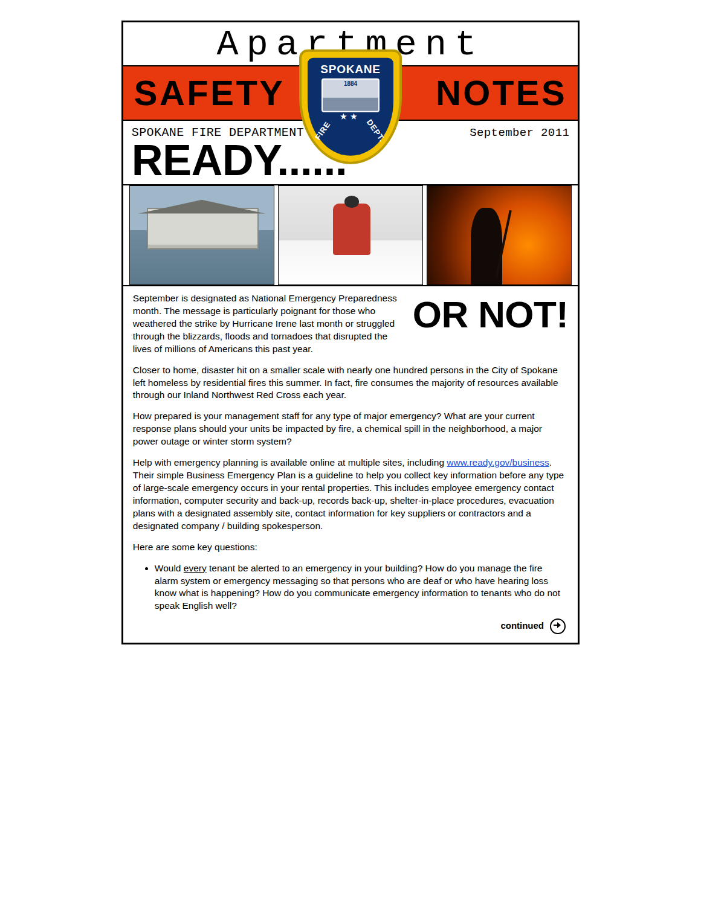Apartment
SAFETY
SPOKANE
★★
FIRE
DEPT.
NOTES
SPOKANE FIRE DEPARTMENT September 2011
READY......
OR NOT!
September is designated as National Emergency Preparedness month. The message is particularly poignant for those who weathered the strike by Hurricane Irene last month or struggled through the blizzards, floods and tornadoes that disrupted the lives of millions of Americans this past year.
Closer to home, disaster hit on a smaller scale with nearly one hundred persons in the City of Spokane left homeless by residential fires this summer. In fact, fire consumes the majority of resources available through our Inland Northwest Red Cross each year.
How prepared is your management staff for any type of major emergency? What are your current response plans should your units be impacted by fire, a chemical spill in the neighborhood, a major power outage or winter storm system?
Help with emergency planning is available online at multiple sites, including www.ready.gov/business. Their simple Business Emergency Plan is a guideline to help you collect key information before any type of large-scale emergency occurs in your rental properties. This includes employee emergency contact information, computer security and back-up, records back-up, shelter-in-place procedures, evacuation plans with a designated assembly site, contact information for key suppliers or contractors and a designated company / building spokesperson.
Here are some key questions:
Would every tenant be alerted to an emergency in your building? How do you manage the fire alarm system or emergency messaging so that persons who are deaf or who have hearing loss know what is happening? How do you communicate emergency information to tenants who do not speak English well?
continued